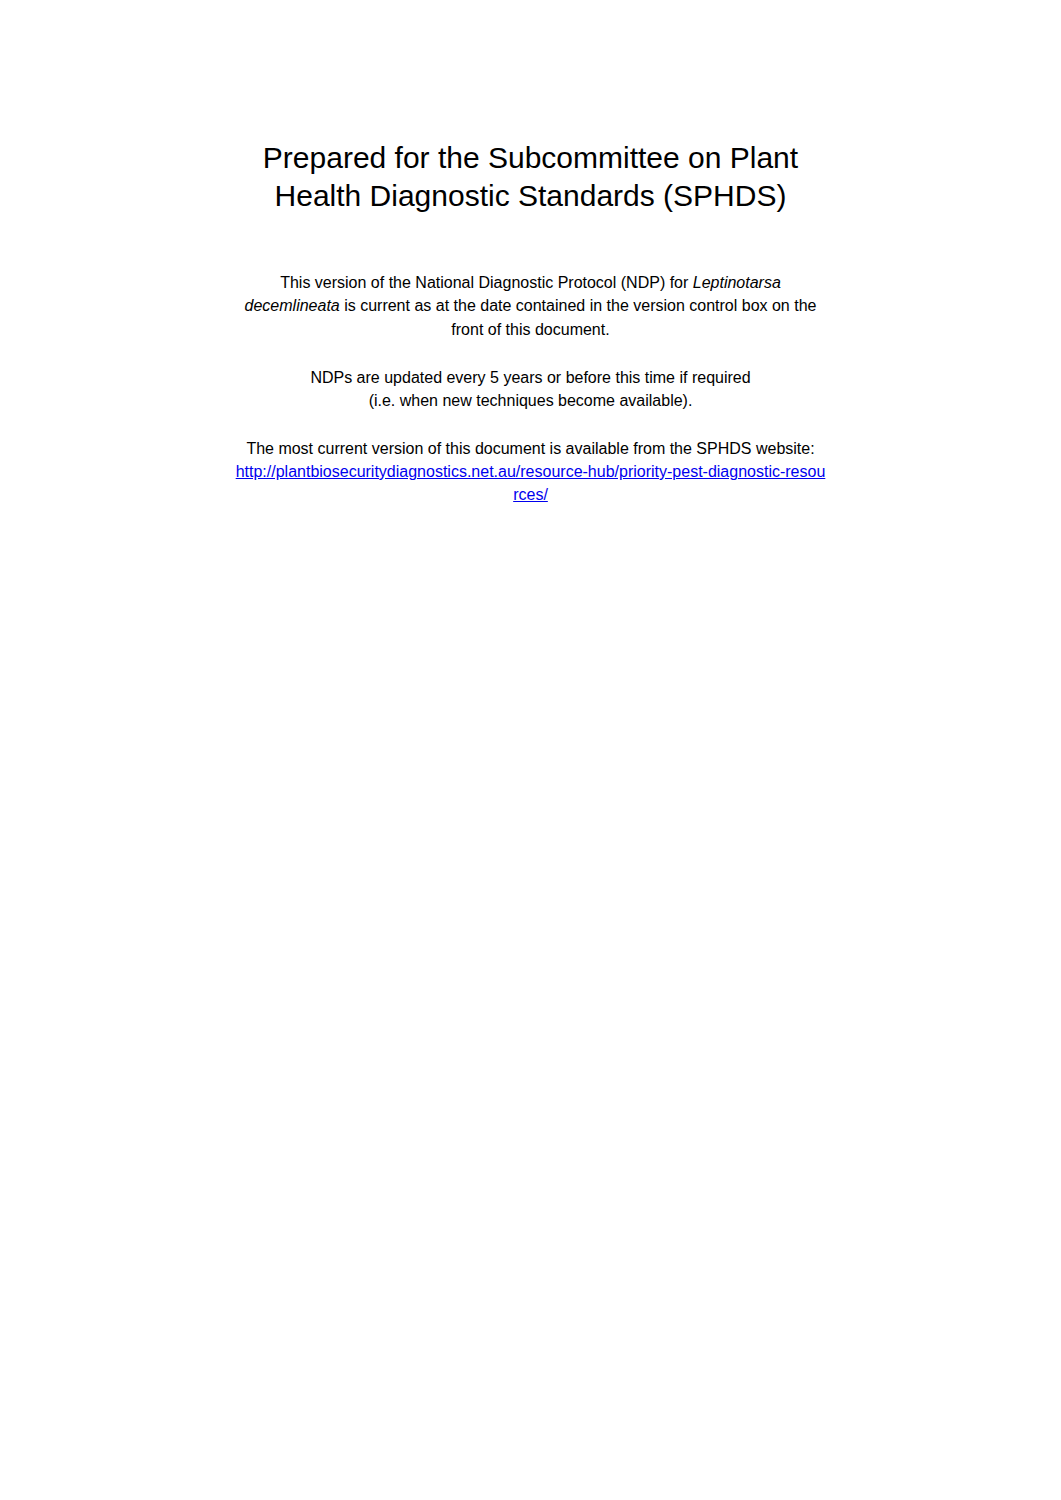Prepared for the Subcommittee on Plant Health Diagnostic Standards (SPHDS)
This version of the National Diagnostic Protocol (NDP) for Leptinotarsa decemlineata is current as at the date contained in the version control box on the front of this document.
NDPs are updated every 5 years or before this time if required
(i.e. when new techniques become available).
The most current version of this document is available from the SPHDS website:
http://plantbiosecuritydiagnostics.net.au/resource-hub/priority-pest-diagnostic-resources/